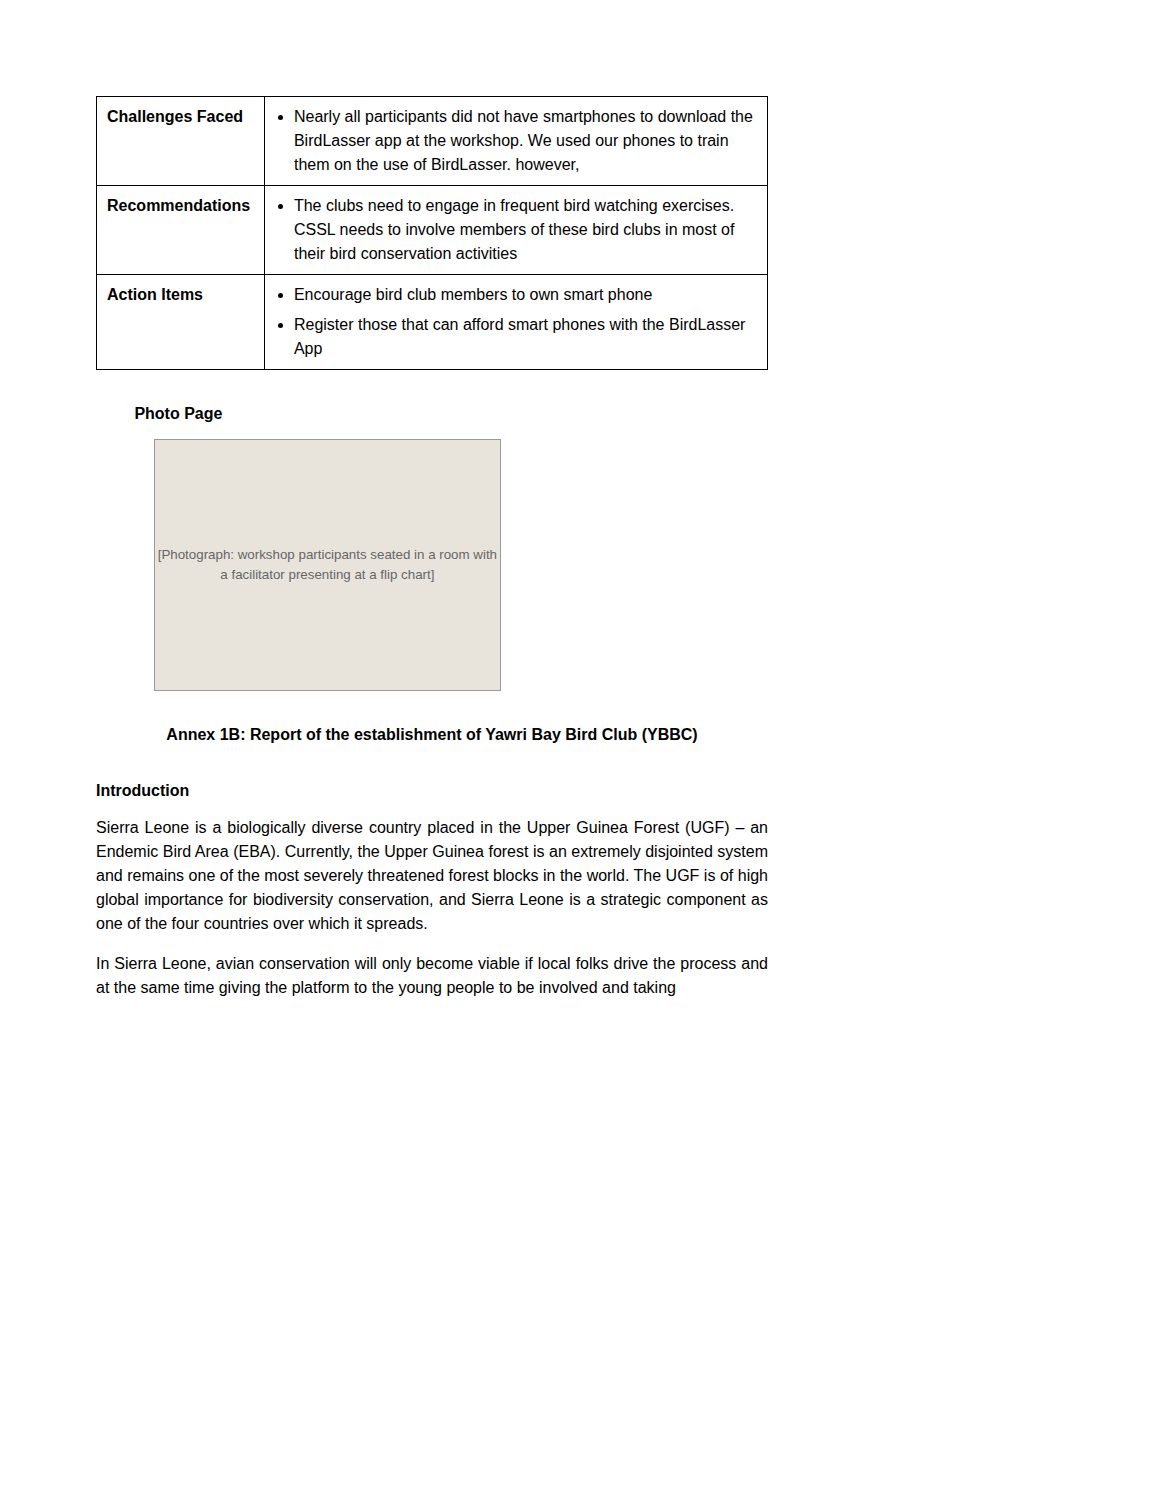| Challenges Faced | Nearly all participants did not have smartphones to download the BirdLasser app at the workshop. We used our phones to train them on the use of BirdLasser. however, |
| Recommendations | The clubs need to engage in frequent bird watching exercises. CSSL needs to involve members of these bird clubs in most of their bird conservation activities |
| Action Items | Encourage bird club members to own smart phone Register those that can afford smart phones with the BirdLasser App |
Photo Page
[Photograph: workshop participants seated in a room with a facilitator presenting at a flip chart]
Annex 1B: Report of the establishment of Yawri Bay Bird Club (YBBC)
Introduction
Sierra Leone is a biologically diverse country placed in the Upper Guinea Forest (UGF) – an Endemic Bird Area (EBA). Currently, the Upper Guinea forest is an extremely disjointed system and remains one of the most severely threatened forest blocks in the world. The UGF is of high global importance for biodiversity conservation, and Sierra Leone is a strategic component as one of the four countries over which it spreads.
In Sierra Leone, avian conservation will only become viable if local folks drive the process and at the same time giving the platform to the young people to be involved and taking